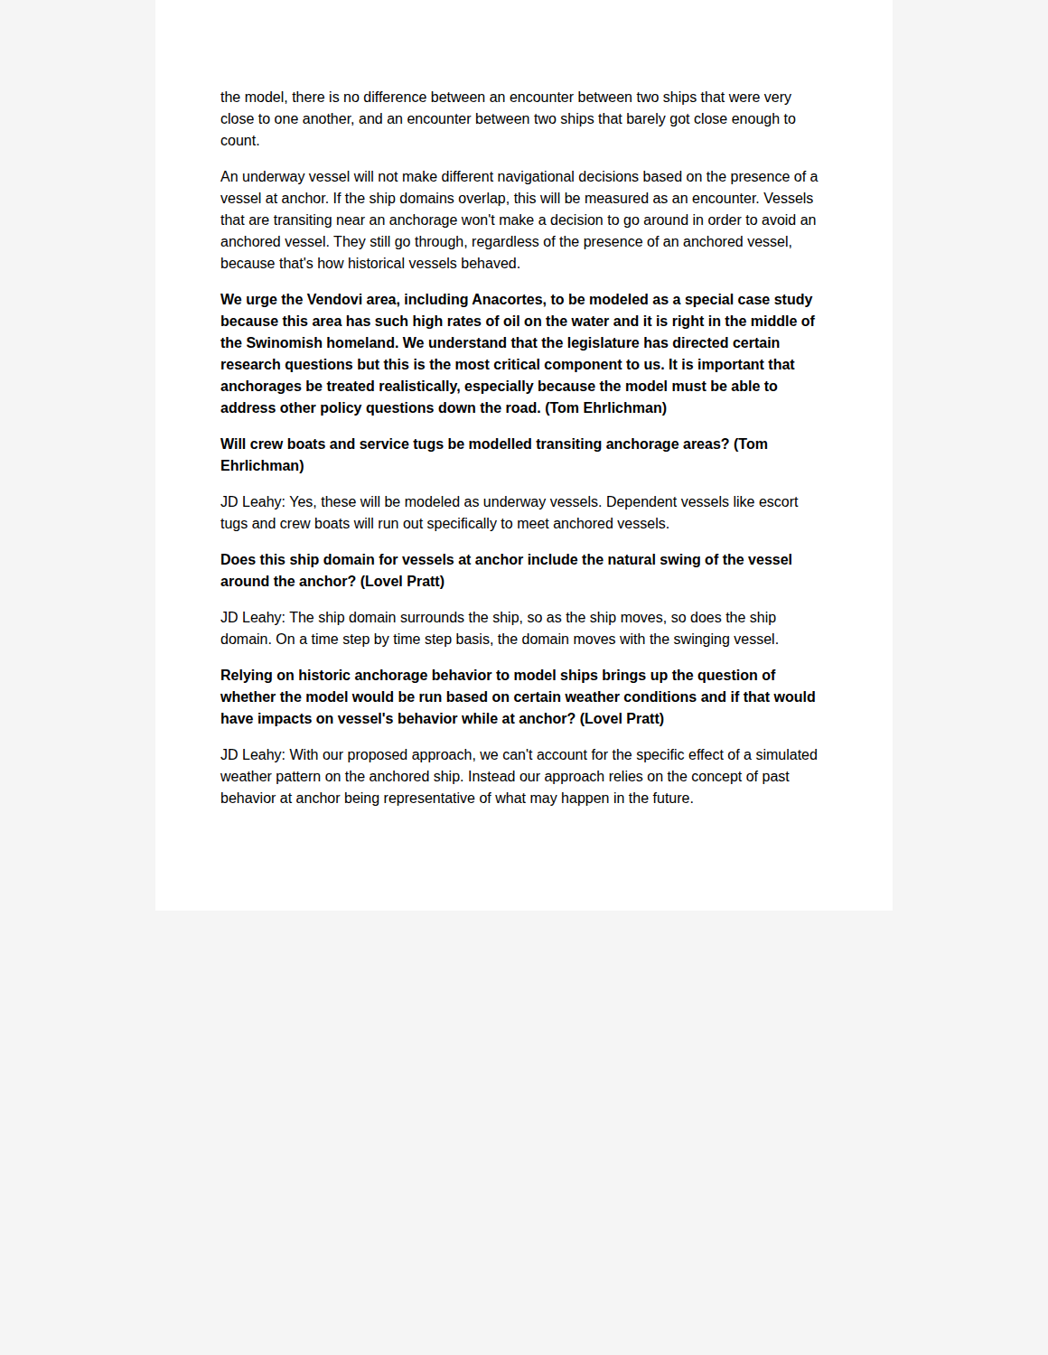the model, there is no difference between an encounter between two ships that were very close to one another, and an encounter between two ships that barely got close enough to count.
An underway vessel will not make different navigational decisions based on the presence of a vessel at anchor. If the ship domains overlap, this will be measured as an encounter. Vessels that are transiting near an anchorage won't make a decision to go around in order to avoid an anchored vessel. They still go through, regardless of the presence of an anchored vessel, because that's how historical vessels behaved.
We urge the Vendovi area, including Anacortes, to be modeled as a special case study because this area has such high rates of oil on the water and it is right in the middle of the Swinomish homeland. We understand that the legislature has directed certain research questions but this is the most critical component to us. It is important that anchorages be treated realistically, especially because the model must be able to address other policy questions down the road. (Tom Ehrlichman)
Will crew boats and service tugs be modelled transiting anchorage areas? (Tom Ehrlichman)
JD Leahy: Yes, these will be modeled as underway vessels. Dependent vessels like escort tugs and crew boats will run out specifically to meet anchored vessels.
Does this ship domain for vessels at anchor include the natural swing of the vessel around the anchor? (Lovel Pratt)
JD Leahy: The ship domain surrounds the ship, so as the ship moves, so does the ship domain. On a time step by time step basis, the domain moves with the swinging vessel.
Relying on historic anchorage behavior to model ships brings up the question of whether the model would be run based on certain weather conditions and if that would have impacts on vessel's behavior while at anchor? (Lovel Pratt)
JD Leahy: With our proposed approach, we can't account for the specific effect of a simulated weather pattern on the anchored ship. Instead our approach relies on the concept of past behavior at anchor being representative of what may happen in the future.